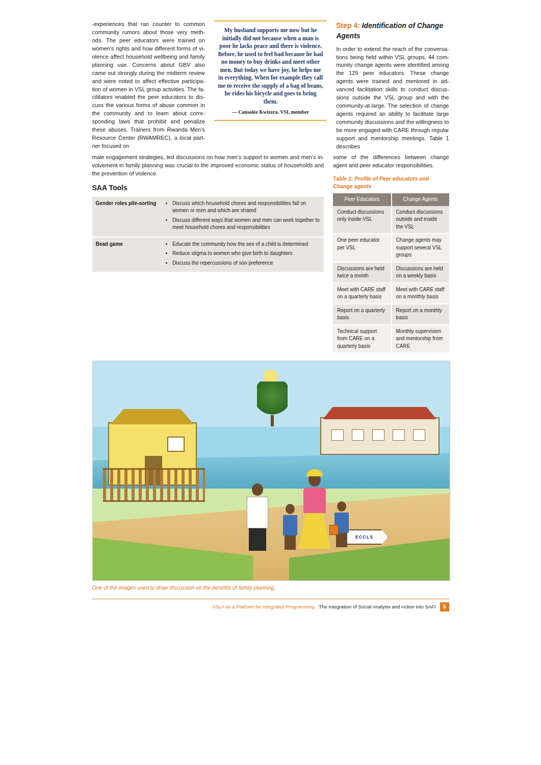-experiences that ran counter to common community rumors about those very methods. The peer educators were trained on women's rights and how different forms of violence affect household wellbeing and family planning use. Concerns about GBV also came out strongly during the midterm review and were noted to affect effective participation of women in VSL group activities. The facilitators enabled the peer educators to discuss the various forms of abuse common in the community and to learn about corresponding laws that prohibit and penalize these abuses. Trainers from Rwanda Men's Resource Center (RWAMREC), a local partner focused on
My husband supports me now but he initially did not because when a man is poor he lacks peace and there is violence. Before, he used to feel bad because he had no money to buy drinks and meet other men. But today we have joy, he helps me in everything. When for example they call me to receive the supply of a bag of beans, he rides his bicycle and goes to bring them. — Consolée Kwizera, VSL member
Step 4: Identification of Change Agents
In order to extend the reach of the conversations being held within VSL groups, 44 community change agents were identified among the 129 peer educators. These change agents were trained and mentored in advanced facilitation skills to conduct discussions outside the VSL group and with the community-at-large. The selection of change agents required an ability to facilitate large community discussions and the willingness to be more engaged with CARE through regular support and mentorship meetings. Table 1 describes
male engagement strategies, led discussions on how men's support to women and men's involvement in family planning was crucial to the improved economic status of households and the prevention of violence.
SAA Tools
| Gender roles pile-sorting | Discuss which household chores and responsibilities fall on women or men and which are shared Discuss different ways that women and men can work together to meet household chores and responsibilities |
| Bead game | Educate the community how the sex of a child is determined Reduce stigma to women who give birth to daughters Discuss the repercussions of son preference |
some of the differences between change agent and peer educator responsibilities.
Table 1: Profile of Peer educators and Change agents
| Peer Educators | Change Agents |
| --- | --- |
| Conduct discussions only inside VSL | Conduct discussions outside and inside the VSL |
| One peer educator per VSL | Change agents may support several VSL groups |
| Discussions are held twice a month | Discussions are held on a weekly basis |
| Meet with CARE staff on a quarterly basis | Meet with CARE staff on a monthly basis |
| Report on a quarterly basis | Report on a monthly basis |
| Technical support from CARE on a quarterly basis | Monthly supervision and mentorship from CARE |
ECCLS
One of the images used to draw discussion on the benefits of family planning.
VSLA as a Platform for Integrated Programming The Integration of Social Analysis and Action into SAFI 5